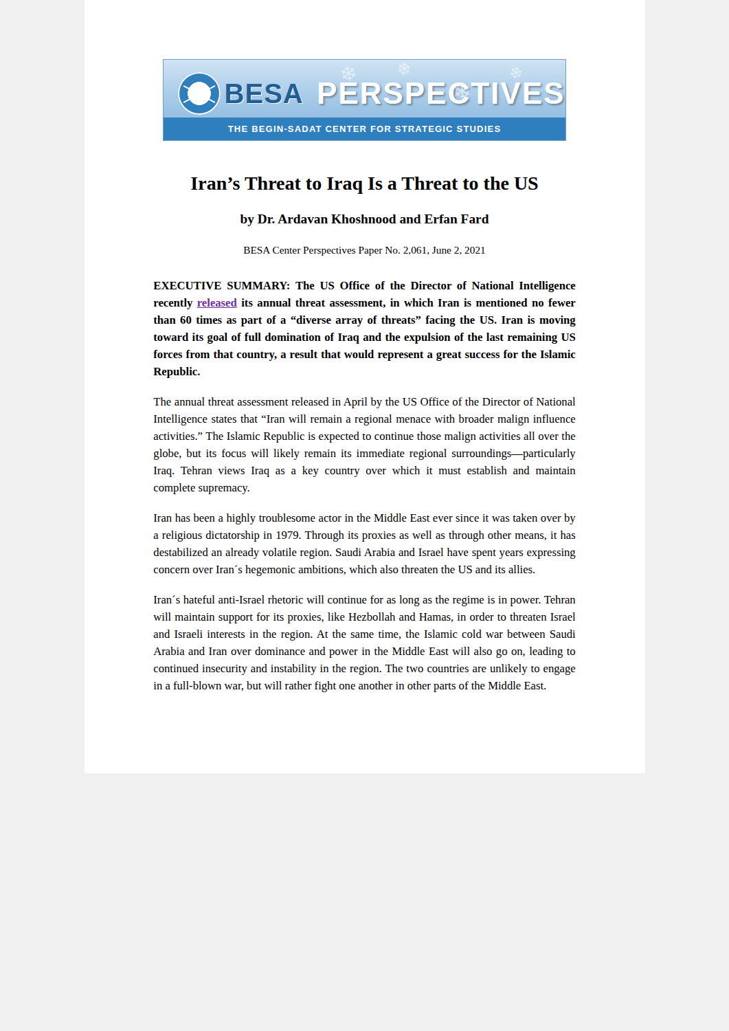❄ ❄ ❄ ❄
BESA
PERSPECTIVES
The Begin-Sadat Center for Strategic Studies
Iran’s Threat to Iraq Is a Threat to the US
by Dr. Ardavan Khoshnood and Erfan Fard
BESA Center Perspectives Paper No. 2,061, June 2, 2021
EXECUTIVE SUMMARY: The US Office of the Director of National Intelligence recently released its annual threat assessment, in which Iran is mentioned no fewer than 60 times as part of a “diverse array of threats” facing the US. Iran is moving toward its goal of full domination of Iraq and the expulsion of the last remaining US forces from that country, a result that would represent a great success for the Islamic Republic.
The annual threat assessment released in April by the US Office of the Director of National Intelligence states that “Iran will remain a regional menace with broader malign influence activities.” The Islamic Republic is expected to continue those malign activities all over the globe, but its focus will likely remain its immediate regional surroundings—particularly Iraq. Tehran views Iraq as a key country over which it must establish and maintain complete supremacy.
Iran has been a highly troublesome actor in the Middle East ever since it was taken over by a religious dictatorship in 1979. Through its proxies as well as through other means, it has destabilized an already volatile region. Saudi Arabia and Israel have spent years expressing concern over Iran´s hegemonic ambitions, which also threaten the US and its allies.
Iran´s hateful anti-Israel rhetoric will continue for as long as the regime is in power. Tehran will maintain support for its proxies, like Hezbollah and Hamas, in order to threaten Israel and Israeli interests in the region. At the same time, the Islamic cold war between Saudi Arabia and Iran over dominance and power in the Middle East will also go on, leading to continued insecurity and instability in the region. The two countries are unlikely to engage in a full-blown war, but will rather fight one another in other parts of the Middle East.